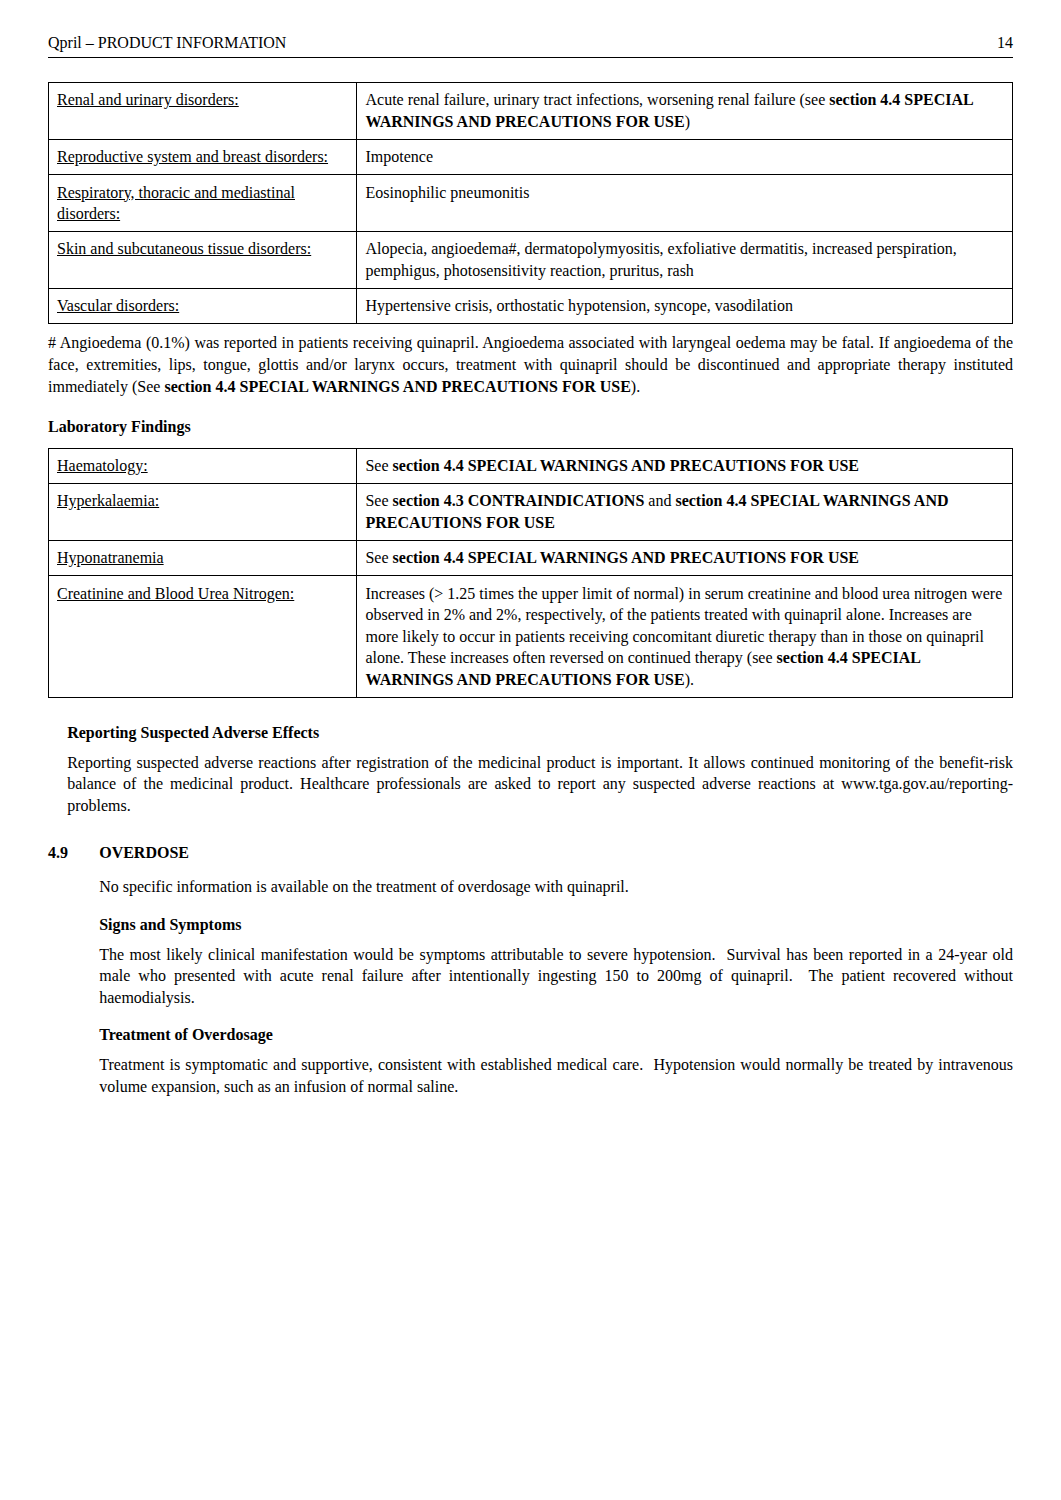Qpril – PRODUCT INFORMATION 14
| Renal and urinary disorders: | Acute renal failure, urinary tract infections, worsening renal failure (see section 4.4 SPECIAL WARNINGS AND PRECAUTIONS FOR USE ) |
| Reproductive system and breast disorders: | Impotence |
| Respiratory, thoracic and mediastinal disorders: | Eosinophilic pneumonitis |
| Skin and subcutaneous tissue disorders: | Alopecia, angioedema#, dermatopolymyositis, exfoliative dermatitis, increased perspiration, pemphigus, photosensitivity reaction, pruritus, rash |
| Vascular disorders: | Hypertensive crisis, orthostatic hypotension, syncope, vasodilation |
# Angioedema (0.1%) was reported in patients receiving quinapril. Angioedema associated with laryngeal oedema may be fatal. If angioedema of the face, extremities, lips, tongue, glottis and/or larynx occurs, treatment with quinapril should be discontinued and appropriate therapy instituted immediately (See section 4.4 SPECIAL WARNINGS AND PRECAUTIONS FOR USE).
Laboratory Findings
| Haematology: | See section 4.4 SPECIAL WARNINGS AND PRECAUTIONS FOR USE |
| Hyperkalaemia: | See section 4.3 CONTRAINDICATIONS and section 4.4 SPECIAL WARNINGS AND PRECAUTIONS FOR USE |
| Hyponatranemia | See section 4.4 SPECIAL WARNINGS AND PRECAUTIONS FOR USE |
| Creatinine and Blood Urea Nitrogen: | Increases (> 1.25 times the upper limit of normal) in serum creatinine and blood urea nitrogen were observed in 2% and 2%, respectively, of the patients treated with quinapril alone. Increases are more likely to occur in patients receiving concomitant diuretic therapy than in those on quinapril alone. These increases often reversed on continued therapy (see section 4.4 SPECIAL WARNINGS AND PRECAUTIONS FOR USE ). |
Reporting Suspected Adverse Effects
Reporting suspected adverse reactions after registration of the medicinal product is important. It allows continued monitoring of the benefit-risk balance of the medicinal product. Healthcare professionals are asked to report any suspected adverse reactions at www.tga.gov.au/reporting-problems.
4.9 OVERDOSE
No specific information is available on the treatment of overdosage with quinapril.
Signs and Symptoms
The most likely clinical manifestation would be symptoms attributable to severe hypotension. Survival has been reported in a 24-year old male who presented with acute renal failure after intentionally ingesting 150 to 200mg of quinapril. The patient recovered without haemodialysis.
Treatment of Overdosage
Treatment is symptomatic and supportive, consistent with established medical care. Hypotension would normally be treated by intravenous volume expansion, such as an infusion of normal saline.